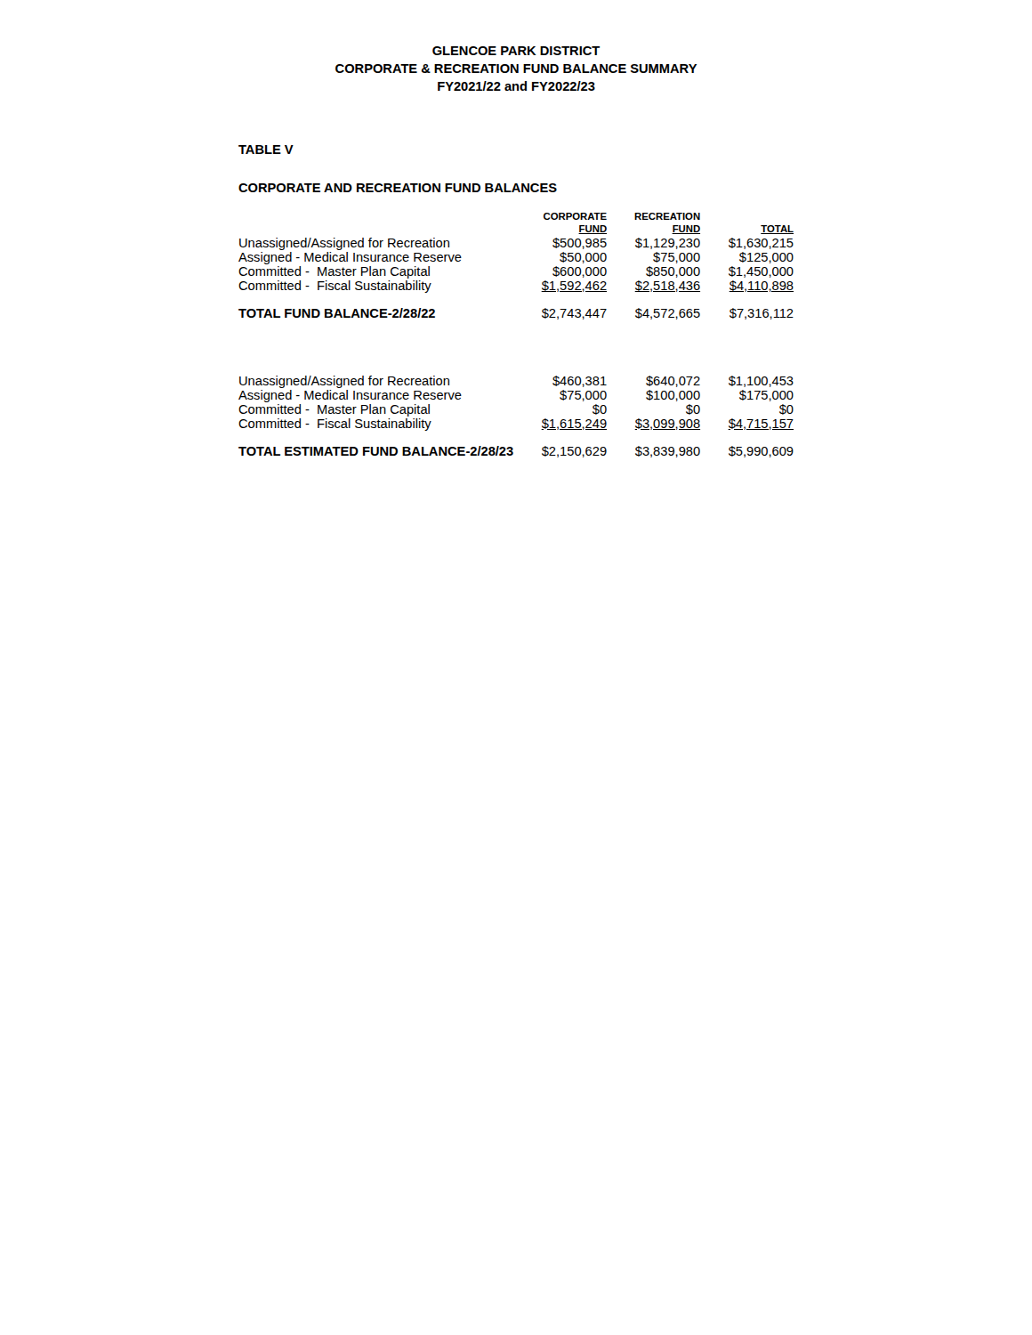GLENCOE PARK DISTRICT
CORPORATE & RECREATION FUND BALANCE SUMMARY
FY2021/22 and FY2022/23
TABLE V
CORPORATE AND RECREATION FUND BALANCES
| | CORPORATE FUND | RECREATION FUND | TOTAL |
| --- | --- | --- | --- |
| Unassigned/Assigned for Recreation | $500,985 | $1,129,230 | $1,630,215 |
| Assigned - Medical Insurance Reserve | $50,000 | $75,000 | $125,000 |
| Committed - Master Plan Capital | $600,000 | $850,000 | $1,450,000 |
| Committed - Fiscal Sustainability | $1,592,462 | $2,518,436 | $4,110,898 |
| TOTAL FUND BALANCE-2/28/22 | $2,743,447 | $4,572,665 | $7,316,112 |
| Unassigned/Assigned for Recreation | $460,381 | $640,072 | $1,100,453 |
| Assigned - Medical Insurance Reserve | $75,000 | $100,000 | $175,000 |
| Committed - Master Plan Capital | $0 | $0 | $0 |
| Committed - Fiscal Sustainability | $1,615,249 | $3,099,908 | $4,715,157 |
| TOTAL ESTIMATED FUND BALANCE-2/28/23 | $2,150,629 | $3,839,980 | $5,990,609 |